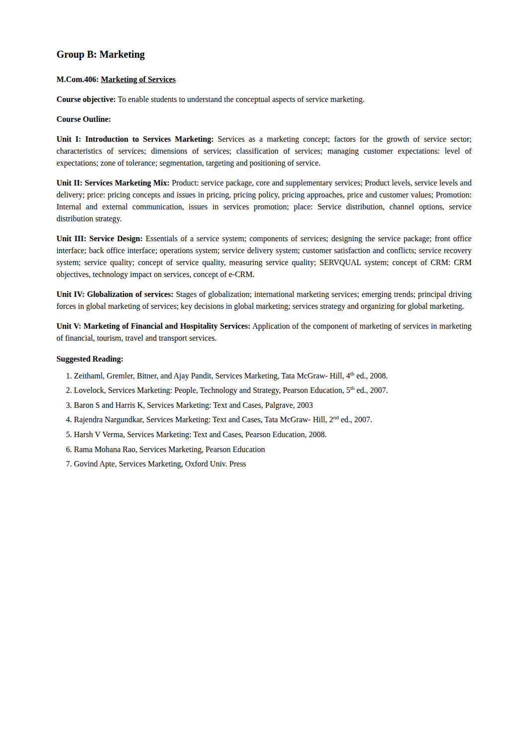Group B: Marketing
M.Com.406: Marketing of Services
Course objective: To enable students to understand the conceptual aspects of service marketing.
Course Outline:
Unit I: Introduction to Services Marketing: Services as a marketing concept; factors for the growth of service sector; characteristics of services; dimensions of services; classification of services; managing customer expectations: level of expectations; zone of tolerance; segmentation, targeting and positioning of service.
Unit II: Services Marketing Mix: Product: service package, core and supplementary services; Product levels, service levels and delivery; price: pricing concepts and issues in pricing, pricing policy, pricing approaches, price and customer values; Promotion: Internal and external communication, issues in services promotion; place: Service distribution, channel options, service distribution strategy.
Unit III: Service Design: Essentials of a service system; components of services; designing the service package; front office interface; back office interface; operations system; service delivery system; customer satisfaction and conflicts; service recovery system; service quality; concept of service quality, measuring service quality; SERVQUAL system; concept of CRM: CRM objectives, technology impact on services, concept of e-CRM.
Unit IV: Globalization of services: Stages of globalization; international marketing services; emerging trends; principal driving forces in global marketing of services; key decisions in global marketing; services strategy and organizing for global marketing.
Unit V: Marketing of Financial and Hospitality Services: Application of the component of marketing of services in marketing of financial, tourism, travel and transport services.
Suggested Reading:
Zeithaml, Gremler, Bitner, and Ajay Pandit, Services Marketing, Tata McGraw- Hill, 4th ed., 2008.
Lovelock, Services Marketing: People, Technology and Strategy, Pearson Education, 5th ed., 2007.
Baron S and Harris K, Services Marketing: Text and Cases, Palgrave, 2003
Rajendra Nargundkar, Services Marketing: Text and Cases, Tata McGraw- Hill, 2nd ed., 2007.
Harsh V Verma, Services Marketing: Text and Cases, Pearson Education, 2008.
Rama Mohana Rao, Services Marketing, Pearson Education
Govind Apte, Services Marketing, Oxford Univ. Press